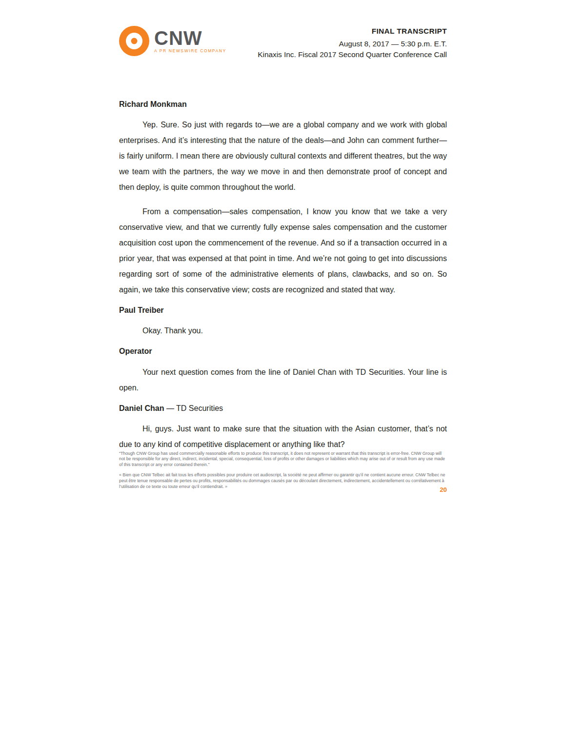CNW
A PR NEWSWIRE COMPANY
FINAL TRANSCRIPT
August 8, 2017 — 5:30 p.m. E.T.
Kinaxis Inc. Fiscal 2017 Second Quarter Conference Call
Richard Monkman
Yep. Sure. So just with regards to—we are a global company and we work with global enterprises. And it’s interesting that the nature of the deals—and John can comment further—is fairly uniform. I mean there are obviously cultural contexts and different theatres, but the way we team with the partners, the way we move in and then demonstrate proof of concept and then deploy, is quite common throughout the world.
From a compensation—sales compensation, I know you know that we take a very conservative view, and that we currently fully expense sales compensation and the customer acquisition cost upon the commencement of the revenue. And so if a transaction occurred in a prior year, that was expensed at that point in time. And we’re not going to get into discussions regarding sort of some of the administrative elements of plans, clawbacks, and so on. So again, we take this conservative view; costs are recognized and stated that way.
Paul Treiber
Okay. Thank you.
Operator
Your next question comes from the line of Daniel Chan with TD Securities. Your line is open.
Daniel Chan — TD Securities
Hi, guys. Just want to make sure that the situation with the Asian customer, that’s not due to any kind of competitive displacement or anything like that?
“Though CNW Group has used commercially reasonable efforts to produce this transcript, it does not represent or warrant that this transcript is error-free. CNW Group will not be responsible for any direct, indirect, incidental, special, consequential, loss of profits or other damages or liabilities which may arise out of or result from any use made of this transcript or any error contained therein.”
« Bien que CNW Telbec ait fait tous les efforts possibles pour produire cet audioscript, la société ne peut affirmer ou garantir qu’il ne contient aucune erreur. CNW Telbec ne peut être tenue responsable de pertes ou profits, responsabilités ou dommages causés par ou découlant directement, indirectement, accidentellement ou corrélativement à l’utilisation de ce texte ou toute erreur qu’il contiendrait. »
20